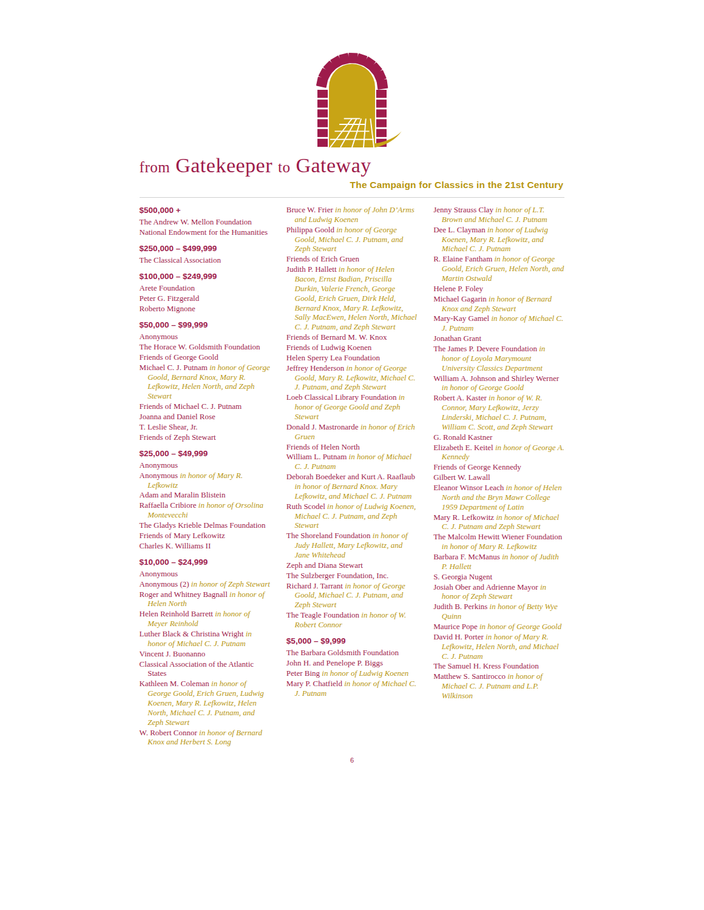from Gatekeeper to Gateway
The Campaign for Classics in the 21st Century
$500,000 +
The Andrew W. Mellon Foundation
National Endowment for the Humanities
$250,000 – $499,999
The Classical Association
$100,000 – $249,999
Arete Foundation
Peter G. Fitzgerald
Roberto Mignone
$50,000 – $99,999
Anonymous
The Horace W. Goldsmith Foundation
Friends of George Goold
Michael C. J. Putnam in honor of George Goold, Bernard Knox, Mary R. Lefkowitz, Helen North, and Zeph Stewart
Friends of Michael C. J. Putnam
Joanna and Daniel Rose
T. Leslie Shear, Jr.
Friends of Zeph Stewart
$25,000 – $49,999
Anonymous
Anonymous in honor of Mary R. Lefkowitz
Adam and Maralin Blistein
Raffaella Cribiore in honor of Orsolina Montevecchi
The Gladys Krieble Delmas Foundation
Friends of Mary Lefkowitz
Charles K. Williams II
$10,000 – $24,999
Anonymous
Anonymous (2) in honor of Zeph Stewart
Roger and Whitney Bagnall in honor of Helen North
Helen Reinhold Barrett in honor of Meyer Reinhold
Luther Black & Christina Wright in honor of Michael C. J. Putnam
Vincent J. Buonanno
Classical Association of the Atlantic States
Kathleen M. Coleman in honor of George Goold, Erich Gruen, Ludwig Koenen, Mary R. Lefkowitz, Helen North, Michael C. J. Putnam, and Zeph Stewart
W. Robert Connor in honor of Bernard Knox and Herbert S. Long
Bruce W. Frier in honor of John D’Arms and Ludwig Koenen
Philippa Goold in honor of George Goold, Michael C. J. Putnam, and Zeph Stewart
Friends of Erich Gruen
Judith P. Hallett in honor of Helen Bacon, Ernst Badian, Priscilla Durkin, Valerie French, George Goold, Erich Gruen, Dirk Held, Bernard Knox, Mary R. Lefkowitz, Sally MacEwen, Helen North, Michael C. J. Putnam, and Zeph Stewart
Friends of Bernard M. W. Knox
Friends of Ludwig Koenen
Helen Sperry Lea Foundation
Jeffrey Henderson in honor of George Goold, Mary R. Lefkowitz, Michael C. J. Putnam, and Zeph Stewart
Loeb Classical Library Foundation in honor of George Goold and Zeph Stewart
Donald J. Mastronarde in honor of Erich Gruen
Friends of Helen North
William L. Putnam in honor of Michael C. J. Putnam
Deborah Boedeker and Kurt A. Raaflaub in honor of Bernard Knox. Mary Lefkowitz, and Michael C. J. Putnam
Ruth Scodel in honor of Ludwig Koenen, Michael C. J. Putnam, and Zeph Stewart
The Shoreland Foundation in honor of Judy Hallett, Mary Lefkowitz, and Jane Whitehead
Zeph and Diana Stewart
The Sulzberger Foundation, Inc.
Richard J. Tarrant in honor of George Goold, Michael C. J. Putnam, and Zeph Stewart
The Teagle Foundation in honor of W. Robert Connor
$5,000 – $9,999
The Barbara Goldsmith Foundation
John H. and Penelope P. Biggs
Peter Bing in honor of Ludwig Koenen
Mary P. Chatfield in honor of Michael C. J. Putnam
Jenny Strauss Clay in honor of L.T. Brown and Michael C. J. Putnam
Dee L. Clayman in honor of Ludwig Koenen, Mary R. Lefkowitz, and Michael C. J. Putnam
R. Elaine Fantham in honor of George Goold, Erich Gruen, Helen North, and Martin Ostwald
Helene P. Foley
Michael Gagarin in honor of Bernard Knox and Zeph Stewart
Mary-Kay Gamel in honor of Michael C. J. Putnam
Jonathan Grant
The James P. Devere Foundation in honor of Loyola Marymount University Classics Department
William A. Johnson and Shirley Werner in honor of George Goold
Robert A. Kaster in honor of W. R. Connor, Mary Lefkowitz, Jerzy Linderski, Michael C. J. Putnam, William C. Scott, and Zeph Stewart
G. Ronald Kastner
Elizabeth E. Keitel in honor of George A. Kennedy
Friends of George Kennedy
Gilbert W. Lawall
Eleanor Winsor Leach in honor of Helen North and the Bryn Mawr College 1959 Department of Latin
Mary R. Lefkowitz in honor of Michael C. J. Putnam and Zeph Stewart
The Malcolm Hewitt Wiener Foundation in honor of Mary R. Lefkowitz
Barbara F. McManus in honor of Judith P. Hallett
S. Georgia Nugent
Josiah Ober and Adrienne Mayor in honor of Zeph Stewart
Judith B. Perkins in honor of Betty Wye Quinn
Maurice Pope in honor of George Goold
David H. Porter in honor of Mary R. Lefkowitz, Helen North, and Michael C. J. Putnam
The Samuel H. Kress Foundation
Matthew S. Santirocco in honor of Michael C. J. Putnam and L.P. Wilkinson
6